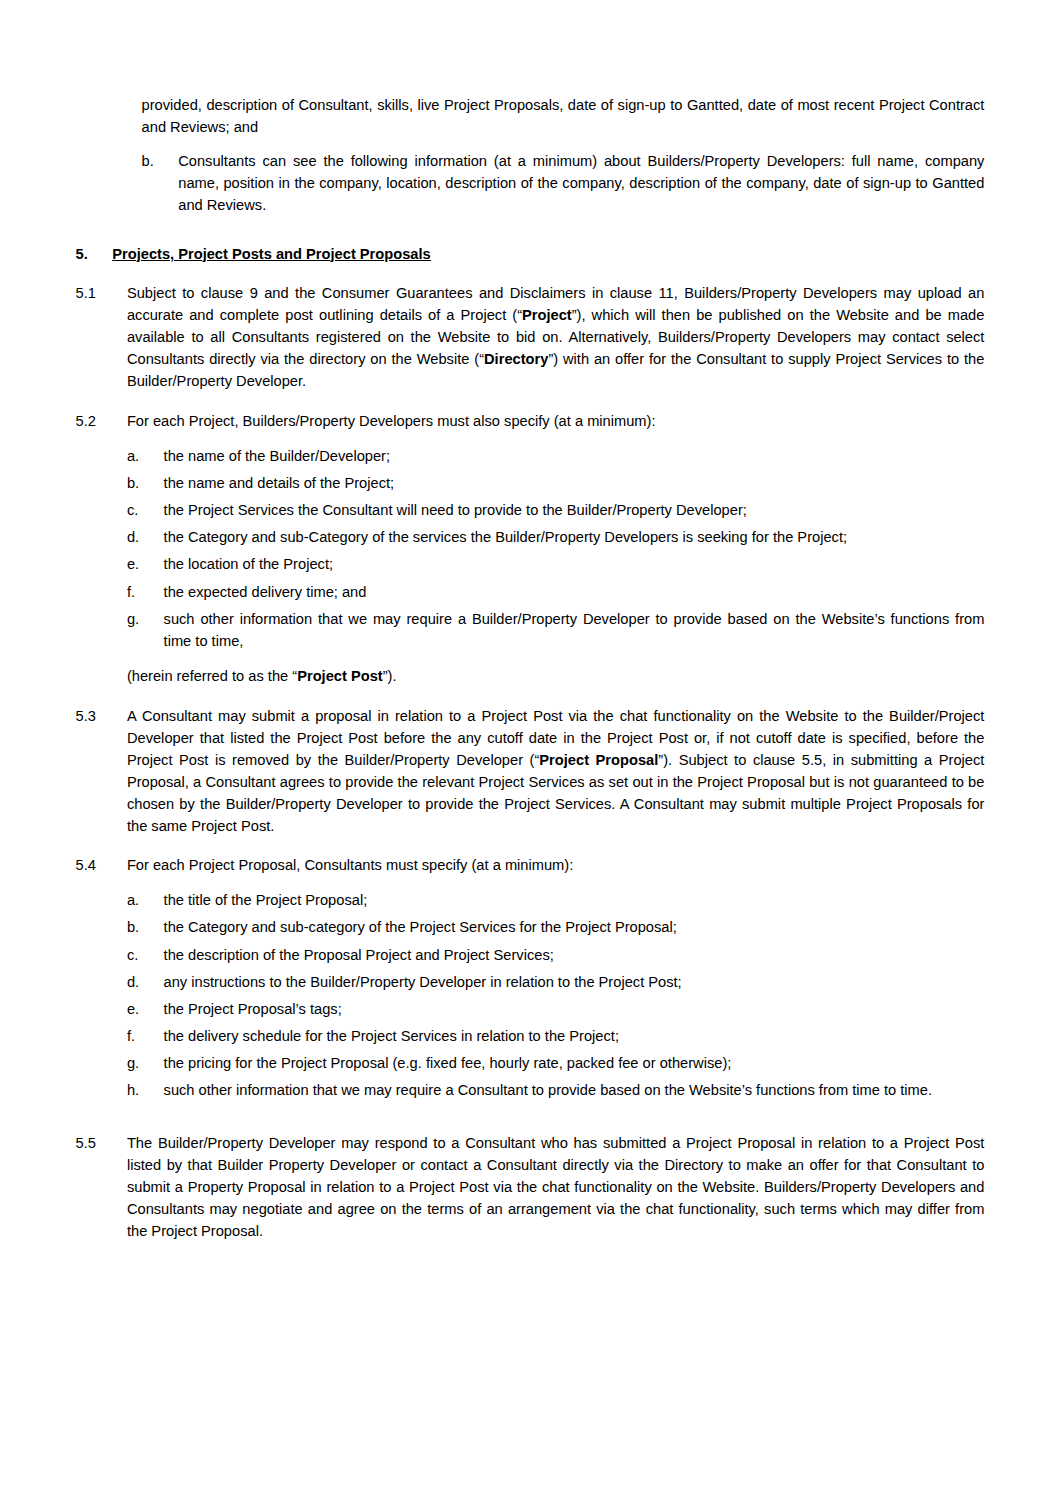provided, description of Consultant, skills, live Project Proposals, date of sign-up to Gantted, date of most recent Project Contract and Reviews; and
b. Consultants can see the following information (at a minimum) about Builders/Property Developers: full name, company name, position in the company, location, description of the company, description of the company, date of sign-up to Gantted and Reviews.
5. Projects, Project Posts and Project Proposals
5.1
Subject to clause 9 and the Consumer Guarantees and Disclaimers in clause 11, Builders/Property Developers may upload an accurate and complete post outlining details of a Project (“Project”), which will then be published on the Website and be made available to all Consultants registered on the Website to bid on. Alternatively, Builders/Property Developers may contact select Consultants directly via the directory on the Website (“Directory”) with an offer for the Consultant to supply Project Services to the Builder/Property Developer.
5.2
For each Project, Builders/Property Developers must also specify (at a minimum):
a. the name of the Builder/Developer;
b. the name and details of the Project;
c. the Project Services the Consultant will need to provide to the Builder/Property Developer;
d. the Category and sub-Category of the services the Builder/Property Developers is seeking for the Project;
e. the location of the Project;
f. the expected delivery time; and
g. such other information that we may require a Builder/Property Developer to provide based on the Website’s functions from time to time,
(herein referred to as the “Project Post”).
5.3
A Consultant may submit a proposal in relation to a Project Post via the chat functionality on the Website to the Builder/Project Developer that listed the Project Post before the any cutoff date in the Project Post or, if not cutoff date is specified, before the Project Post is removed by the Builder/Property Developer (“Project Proposal”). Subject to clause 5.5, in submitting a Project Proposal, a Consultant agrees to provide the relevant Project Services as set out in the Project Proposal but is not guaranteed to be chosen by the Builder/Property Developer to provide the Project Services. A Consultant may submit multiple Project Proposals for the same Project Post.
5.4
For each Project Proposal, Consultants must specify (at a minimum):
a. the title of the Project Proposal;
b. the Category and sub-category of the Project Services for the Project Proposal;
c. the description of the Proposal Project and Project Services;
d. any instructions to the Builder/Property Developer in relation to the Project Post;
e. the Project Proposal’s tags;
f. the delivery schedule for the Project Services in relation to the Project;
g. the pricing for the Project Proposal (e.g. fixed fee, hourly rate, packed fee or otherwise);
h. such other information that we may require a Consultant to provide based on the Website’s functions from time to time.
5.5
The Builder/Property Developer may respond to a Consultant who has submitted a Project Proposal in relation to a Project Post listed by that Builder Property Developer or contact a Consultant directly via the Directory to make an offer for that Consultant to submit a Property Proposal in relation to a Project Post via the chat functionality on the Website. Builders/Property Developers and Consultants may negotiate and agree on the terms of an arrangement via the chat functionality, such terms which may differ from the Project Proposal.